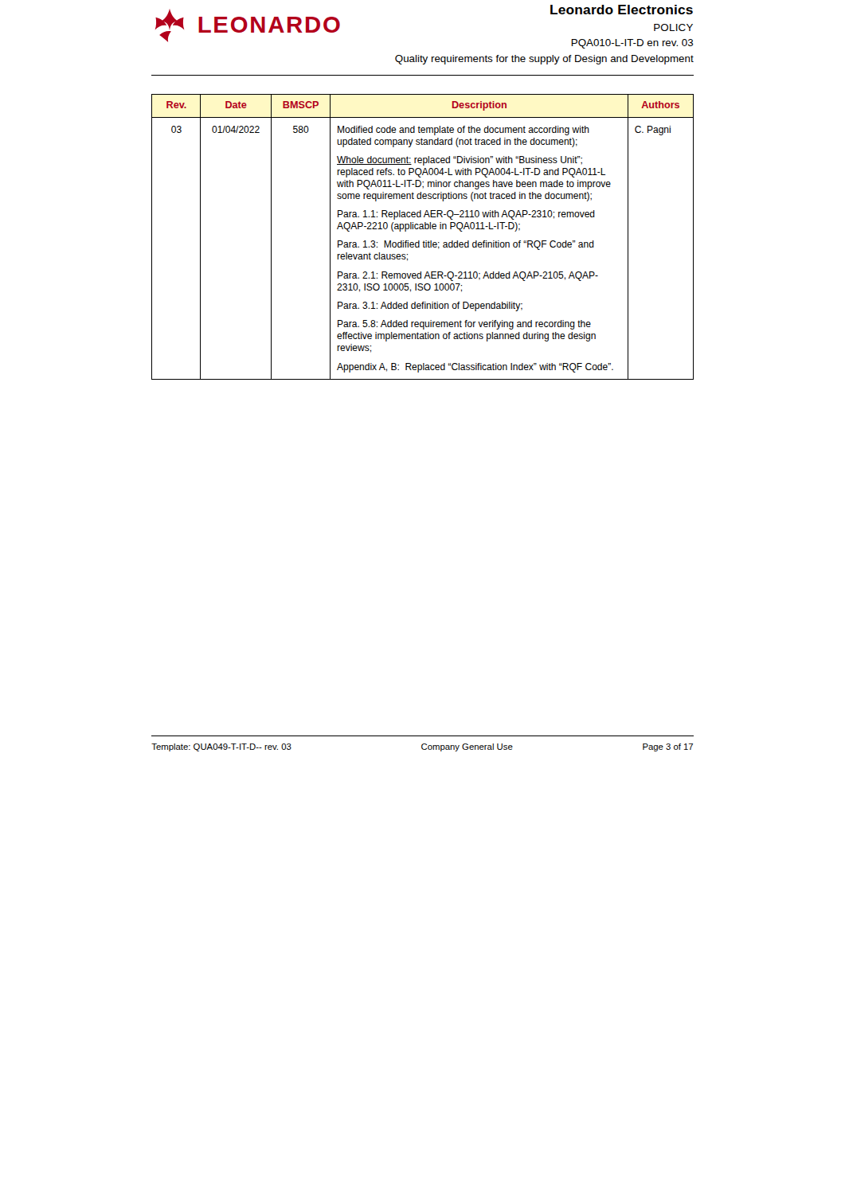LEONARDO
Leonardo Electronics
POLICY
PQA010-L-IT-D en rev. 03
Quality requirements for the supply of Design and Development
| Rev. | Date | BMSCP | Description | Authors |
| --- | --- | --- | --- | --- |
| 03 | 01/04/2022 | 580 | Modified code and template of the document according with updated company standard (not traced in the document); Whole document: replaced “Division” with “Business Unit”; replaced refs. to PQA004-L with PQA004-L-IT-D and PQA011-L with PQA011-L-IT-D; minor changes have been made to improve some requirement descriptions (not traced in the document); Para. 1.1: Replaced AER-Q–2110 with AQAP-2310; removed AQAP-2210 (applicable in PQA011-L-IT-D); Para. 1.3: Modified title; added definition of “RQF Code” and relevant clauses; Para. 2.1: Removed AER-Q-2110; Added AQAP-2105, AQAP-2310, ISO 10005, ISO 10007; Para. 3.1: Added definition of Dependability; Para. 5.8: Added requirement for verifying and recording the effective implementation of actions planned during the design reviews; Appendix A, B: Replaced “Classification Index” with “RQF Code”. | C. Pagni |
Template: QUA049-T-IT-D-- rev. 03
Company General Use
Page 3 of 17